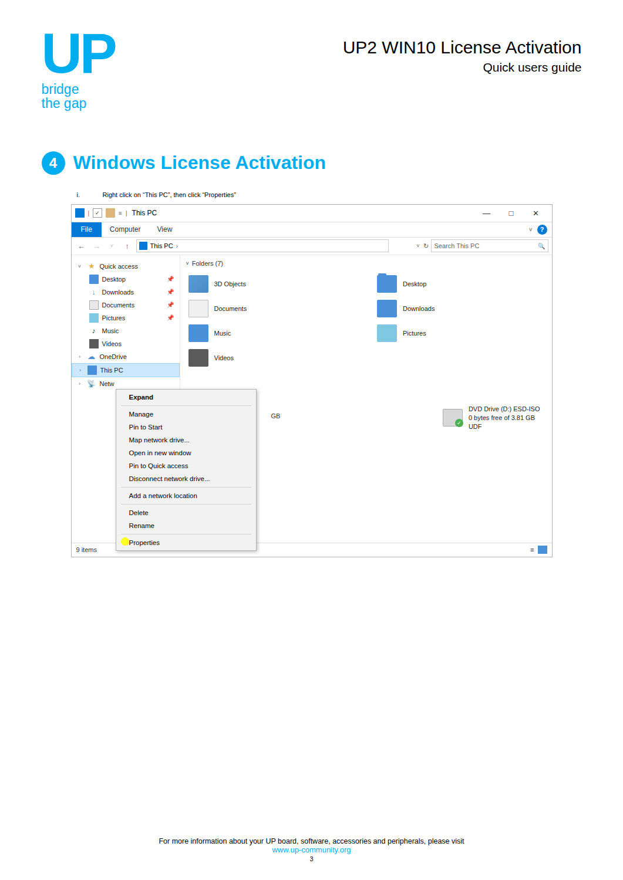UP
bridge
the gap
UP2 WIN10 License Activation
Quick users guide
4
Windows License Activation
i. Right click on “This PC”, then click “Properties”
| ✓ ≡ | This PC
—
□
✕
File
Computer
View
˅ ?
←
→
˅
↑
This PC ›
˅ ↻
Search This PC 🔍
˅ ★ Quick access
Desktop 📌
↓ Downloads 📌
Documents 📌
Pictures 📌
♪ Music
Videos
› ☁ OneDrive
› This PC
› 📡 Netw
˅ Folders (7)
3D Objects
Desktop
Documents
Downloads
Music
Pictures
Videos
GB
DVD Drive (D:) ESD-ISO
0 bytes free of 3.81 GB
UDF
Expand
Manage
Pin to Start
Map network drive...
Open in new window
Pin to Quick access
Disconnect network drive...
Add a network location
Delete
Rename
Properties
9 items
≡
For more information about your UP board, software, accessories and peripherals, please visit
www.up-community.org
3